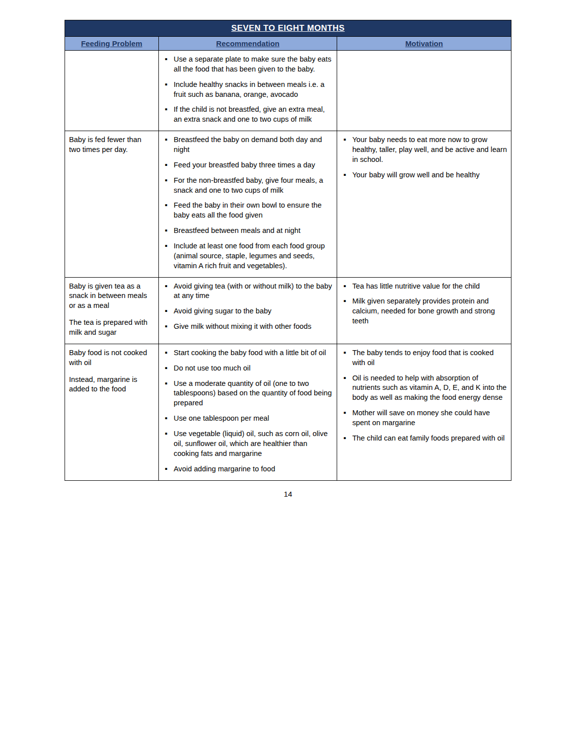SEVEN TO EIGHT MONTHS
| Feeding Problem | Recommendation | Motivation |
| --- | --- | --- |
| | Use a separate plate to make sure the baby eats all the food that has been given to the baby. Include healthy snacks in between meals i.e. a fruit such as banana, orange, avocado If the child is not breastfed, give an extra meal, an extra snack and one to two cups of milk | |
| Baby is fed fewer than two times per day. | Breastfeed the baby on demand both day and night Feed your breastfed baby three times a day For the non-breastfed baby, give four meals, a snack and one to two cups of milk Feed the baby in their own bowl to ensure the baby eats all the food given Breastfeed between meals and at night Include at least one food from each food group (animal source, staple, legumes and seeds, vitamin A rich fruit and vegetables). | Your baby needs to eat more now to grow healthy, taller, play well, and be active and learn in school. Your baby will grow well and be healthy |
| Baby is given tea as a snack in between meals or as a meal The tea is prepared with milk and sugar | Avoid giving tea (with or without milk) to the baby at any time Avoid giving sugar to the baby Give milk without mixing it with other foods | Tea has little nutritive value for the child Milk given separately provides protein and calcium, needed for bone growth and strong teeth |
| Baby food is not cooked with oil Instead, margarine is added to the food | Start cooking the baby food with a little bit of oil Do not use too much oil Use a moderate quantity of oil (one to two tablespoons) based on the quantity of food being prepared Use one tablespoon per meal Use vegetable (liquid) oil, such as corn oil, olive oil, sunflower oil, which are healthier than cooking fats and margarine Avoid adding margarine to food | The baby tends to enjoy food that is cooked with oil Oil is needed to help with absorption of nutrients such as vitamin A, D, E, and K into the body as well as making the food energy dense Mother will save on money she could have spent on margarine The child can eat family foods prepared with oil |
14